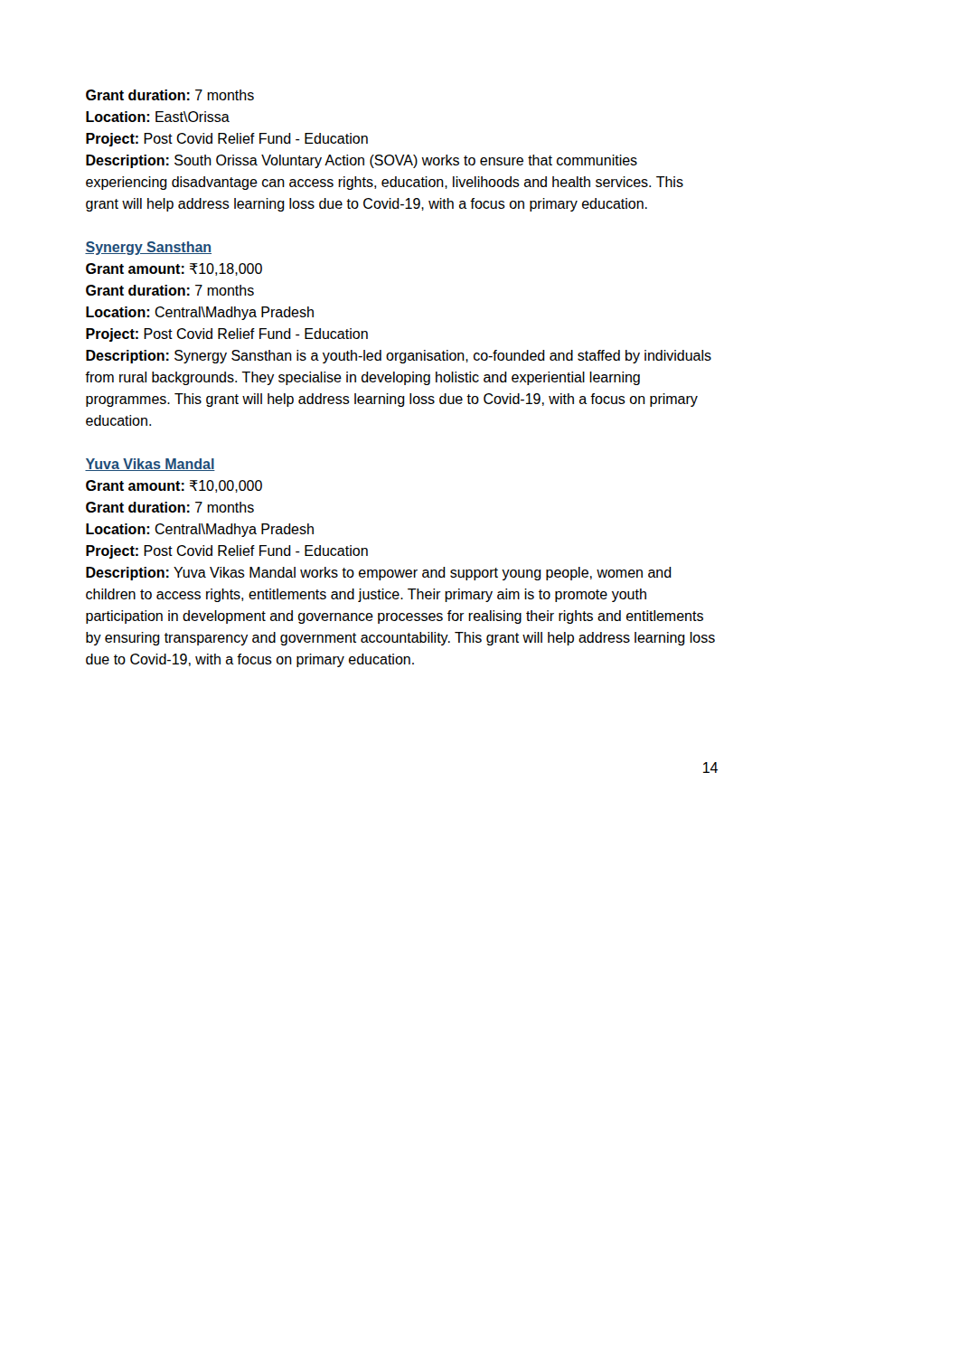Grant duration: 7 months
Location: East\Orissa
Project: Post Covid Relief Fund - Education
Description: South Orissa Voluntary Action (SOVA) works to ensure that communities experiencing disadvantage can access rights, education, livelihoods and health services. This grant will help address learning loss due to Covid-19, with a focus on primary education.
Synergy Sansthan
Grant amount: ₹10,18,000
Grant duration: 7 months
Location: Central\Madhya Pradesh
Project: Post Covid Relief Fund - Education
Description: Synergy Sansthan is a youth-led organisation, co-founded and staffed by individuals from rural backgrounds. They specialise in developing holistic and experiential learning programmes. This grant will help address learning loss due to Covid-19, with a focus on primary education.
Yuva Vikas Mandal
Grant amount: ₹10,00,000
Grant duration: 7 months
Location: Central\Madhya Pradesh
Project: Post Covid Relief Fund - Education
Description: Yuva Vikas Mandal works to empower and support young people, women and children to access rights, entitlements and justice. Their primary aim is to promote youth participation in development and governance processes for realising their rights and entitlements by ensuring transparency and government accountability. This grant will help address learning loss due to Covid-19, with a focus on primary education.
14